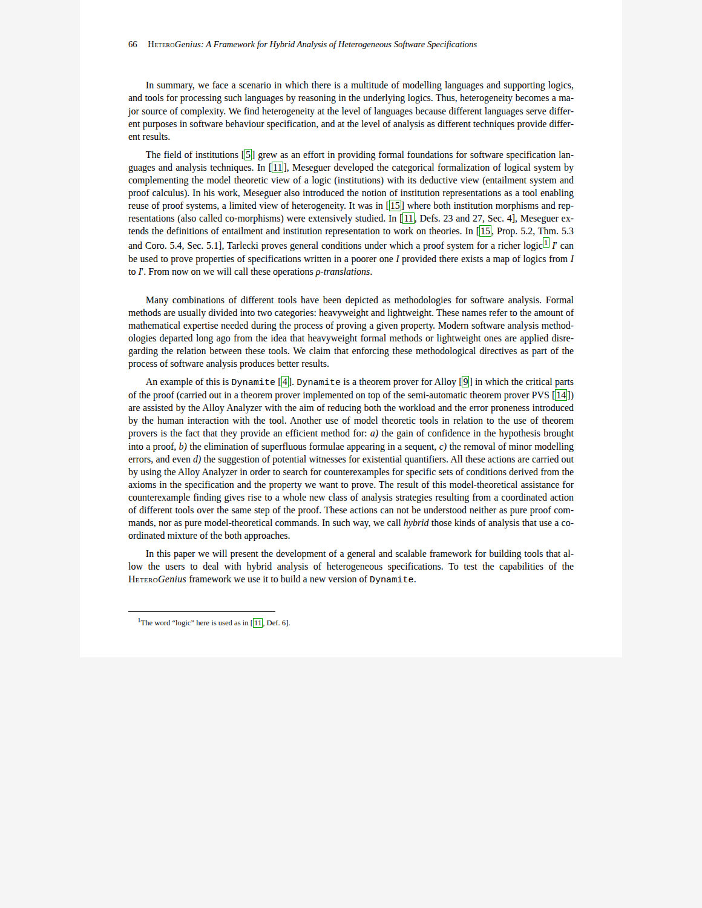66 Hetero Genius: A Framework for Hybrid Analysis of Heterogeneous Software Specifications
In summary, we face a scenario in which there is a multitude of modelling languages and supporting logics, and tools for processing such languages by reasoning in the underlying logics. Thus, heterogeneity becomes a major source of complexity. We find heterogeneity at the level of languages because different languages serve different purposes in software behaviour specification, and at the level of analysis as different techniques provide different results.
The field of institutions [5] grew as an effort in providing formal foundations for software specification languages and analysis techniques. In [11], Meseguer developed the categorical formalization of logical system by complementing the model theoretic view of a logic (institutions) with its deductive view (entailment system and proof calculus). In his work, Meseguer also introduced the notion of institution representations as a tool enabling reuse of proof systems, a limited view of heterogeneity. It was in [15] where both institution morphisms and representations (also called co-morphisms) were extensively studied. In [11, Defs. 23 and 27, Sec. 4], Meseguer extends the definitions of entailment and institution representation to work on theories. In [15, Prop. 5.2, Thm. 5.3 and Coro. 5.4, Sec. 5.1], Tarlecki proves general conditions under which a proof system for a richer logic1 I′ can be used to prove properties of specifications written in a poorer one I provided there exists a map of logics from I to I′. From now on we will call these operations ρ-translations.
Many combinations of different tools have been depicted as methodologies for software analysis. Formal methods are usually divided into two categories: heavyweight and lightweight. These names refer to the amount of mathematical expertise needed during the process of proving a given property. Modern software analysis methodologies departed long ago from the idea that heavyweight formal methods or lightweight ones are applied disregarding the relation between these tools. We claim that enforcing these methodological directives as part of the process of software analysis produces better results.
An example of this is Dynamite [4]. Dynamite is a theorem prover for Alloy [9] in which the critical parts of the proof (carried out in a theorem prover implemented on top of the semi-automatic theorem prover PVS [14]) are assisted by the Alloy Analyzer with the aim of reducing both the workload and the error proneness introduced by the human interaction with the tool. Another use of model theoretic tools in relation to the use of theorem provers is the fact that they provide an efficient method for: a) the gain of confidence in the hypothesis brought into a proof, b) the elimination of superfluous formulae appearing in a sequent, c) the removal of minor modelling errors, and even d) the suggestion of potential witnesses for existential quantifiers. All these actions are carried out by using the Alloy Analyzer in order to search for counterexamples for specific sets of conditions derived from the axioms in the specification and the property we want to prove. The result of this model-theoretical assistance for counterexample finding gives rise to a whole new class of analysis strategies resulting from a coordinated action of different tools over the same step of the proof. These actions can not be understood neither as pure proof commands, nor as pure model-theoretical commands. In such way, we call hybrid those kinds of analysis that use a coordinated mixture of the both approaches.
In this paper we will present the development of a general and scalable framework for building tools that allow the users to deal with hybrid analysis of heterogeneous specifications. To test the capabilities of the Hetero Genius framework we use it to build a new version of Dynamite.
1The word “logic” here is used as in [11, Def. 6].